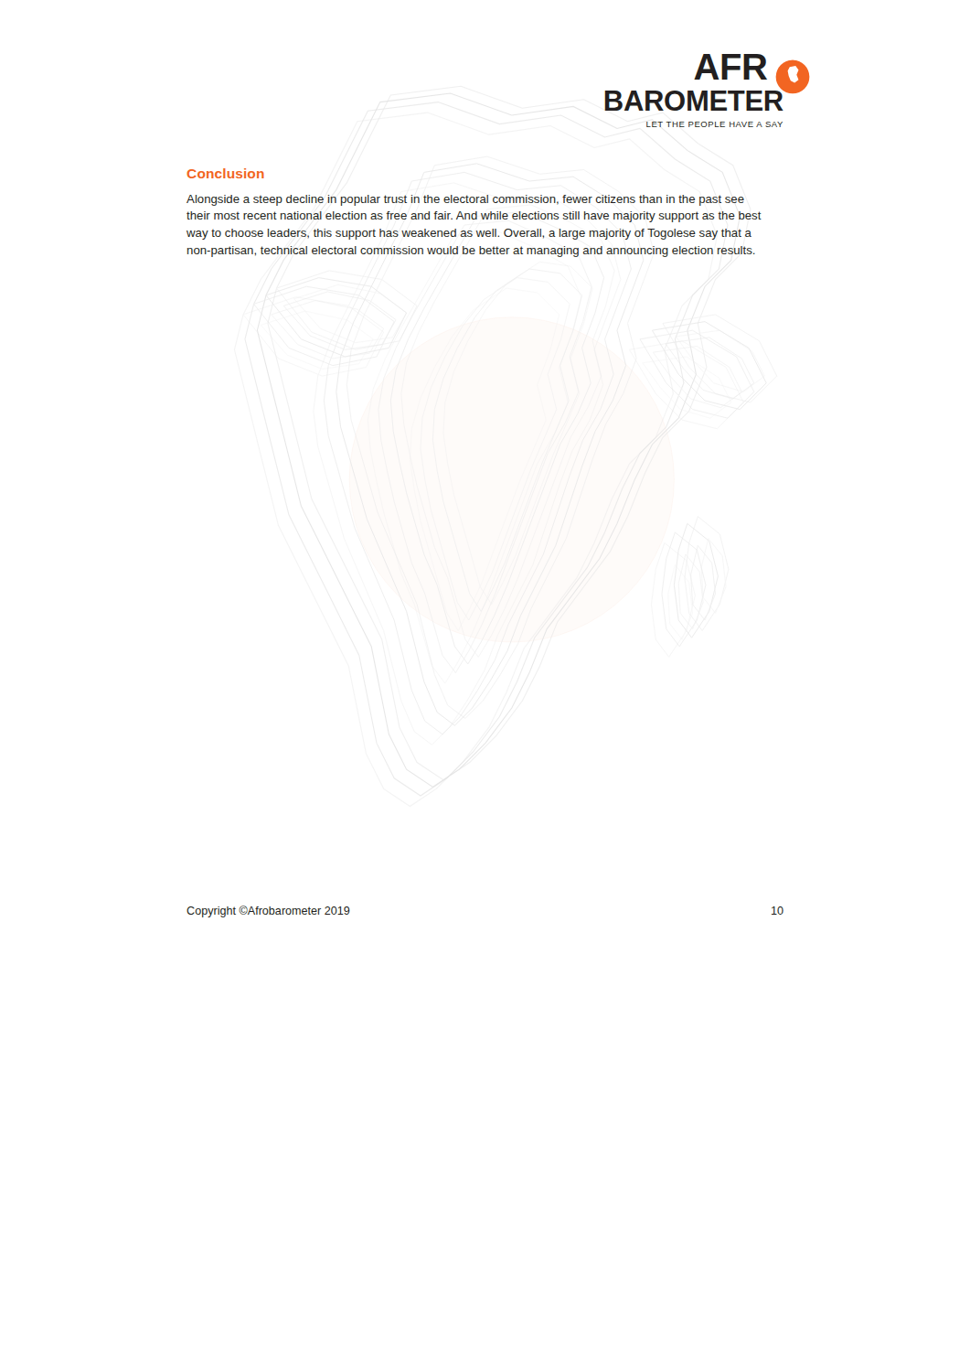AFR
BAROMETER
LET THE PEOPLE HAVE A SAY
Conclusion
Alongside a steep decline in popular trust in the electoral commission, fewer citizens than in the past see their most recent national election as free and fair. And while elections still have majority support as the best way to choose leaders, this support has weakened as well. Overall, a large majority of Togolese say that a non-partisan, technical electoral commission would be better at managing and announcing election results.
Copyright ©Afrobarometer 2019
10